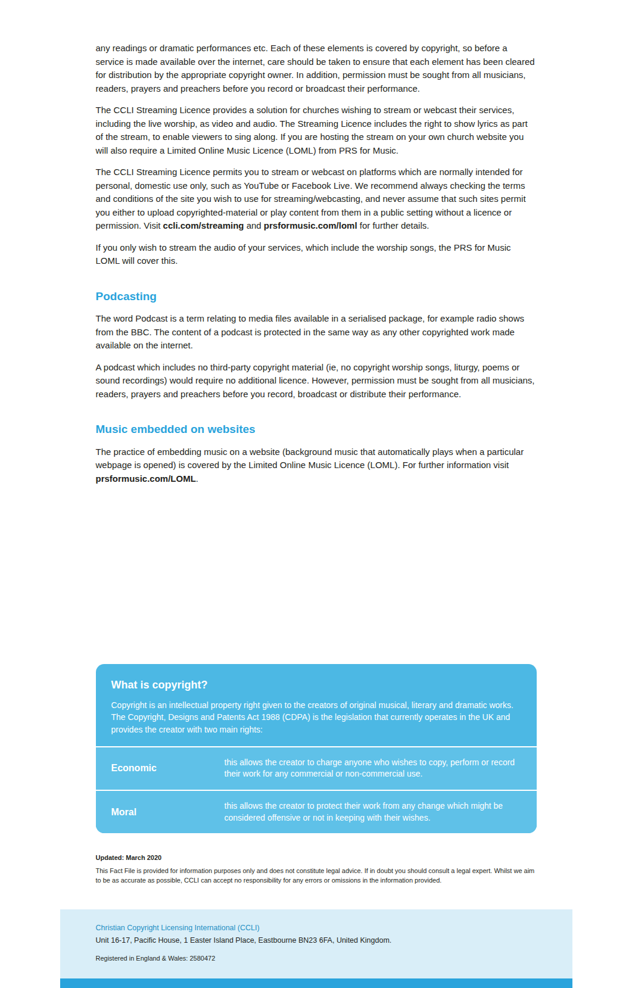any readings or dramatic performances etc. Each of these elements is covered by copyright, so before a service is made available over the internet, care should be taken to ensure that each element has been cleared for distribution by the appropriate copyright owner. In addition, permission must be sought from all musicians, readers, prayers and preachers before you record or broadcast their performance.
The CCLI Streaming Licence provides a solution for churches wishing to stream or webcast their services, including the live worship, as video and audio. The Streaming Licence includes the right to show lyrics as part of the stream, to enable viewers to sing along. If you are hosting the stream on your own church website you will also require a Limited Online Music Licence (LOML) from PRS for Music.
The CCLI Streaming Licence permits you to stream or webcast on platforms which are normally intended for personal, domestic use only, such as YouTube or Facebook Live. We recommend always checking the terms and conditions of the site you wish to use for streaming/webcasting, and never assume that such sites permit you either to upload copyrighted-material or play content from them in a public setting without a licence or permission. Visit ccli.com/streaming and prsformusic.com/loml for further details.
If you only wish to stream the audio of your services, which include the worship songs, the PRS for Music LOML will cover this.
Podcasting
The word Podcast is a term relating to media files available in a serialised package, for example radio shows from the BBC. The content of a podcast is protected in the same way as any other copyrighted work made available on the internet.
A podcast which includes no third-party copyright material (ie, no copyright worship songs, liturgy, poems or sound recordings) would require no additional licence. However, permission must be sought from all musicians, readers, prayers and preachers before you record, broadcast or distribute their performance.
Music embedded on websites
The practice of embedding music on a website (background music that automatically plays when a particular webpage is opened) is covered by the Limited Online Music Licence (LOML). For further information visit prsformusic.com/LOML.
What is copyright?
Copyright is an intellectual property right given to the creators of original musical, literary and dramatic works. The Copyright, Designs and Patents Act 1988 (CDPA) is the legislation that currently operates in the UK and provides the creator with two main rights:
| Economic | this allows the creator to charge anyone who wishes to copy, perform or record their work for any commercial or non-commercial use. |
| Moral | this allows the creator to protect their work from any change which might be considered offensive or not in keeping with their wishes. |
Updated: March 2020
This Fact File is provided for information purposes only and does not constitute legal advice. If in doubt you should consult a legal expert. Whilst we aim to be as accurate as possible, CCLI can accept no responsibility for any errors or omissions in the information provided.
Christian Copyright Licensing International (CCLI)
Unit 16-17, Pacific House, 1 Easter Island Place, Eastbourne BN23 6FA, United Kingdom.
Registered in England & Wales: 2580472